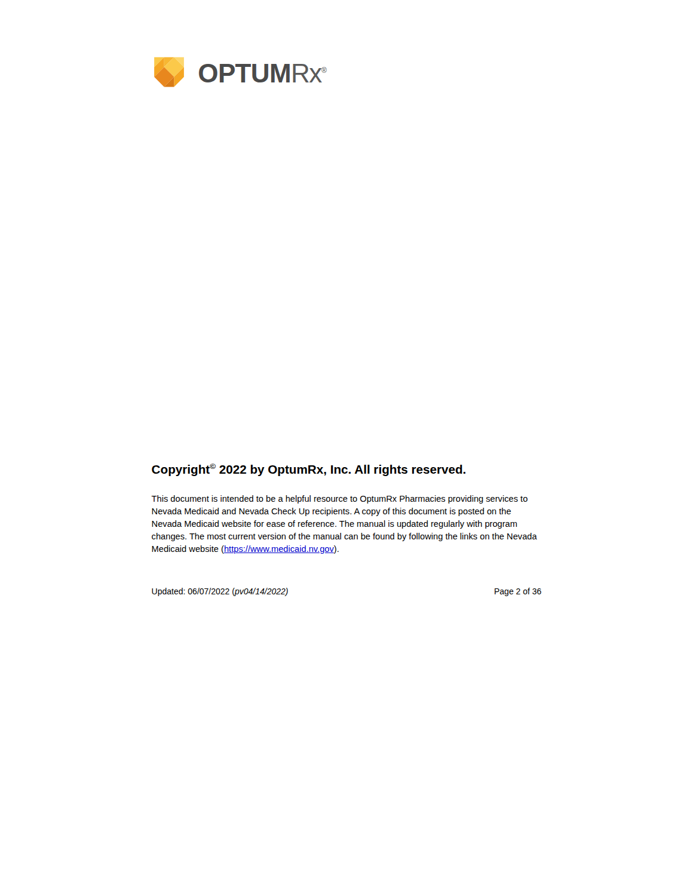OPTUMRx®
Copyright© 2022 by OptumRx, Inc. All rights reserved.
This document is intended to be a helpful resource to OptumRx Pharmacies providing services to Nevada Medicaid and Nevada Check Up recipients. A copy of this document is posted on the Nevada Medicaid website for ease of reference. The manual is updated regularly with program changes. The most current version of the manual can be found by following the links on the Nevada Medicaid website (https://www.medicaid.nv.gov).
Updated: 06/07/2022 (pv04/14/2022)
Page 2 of 36